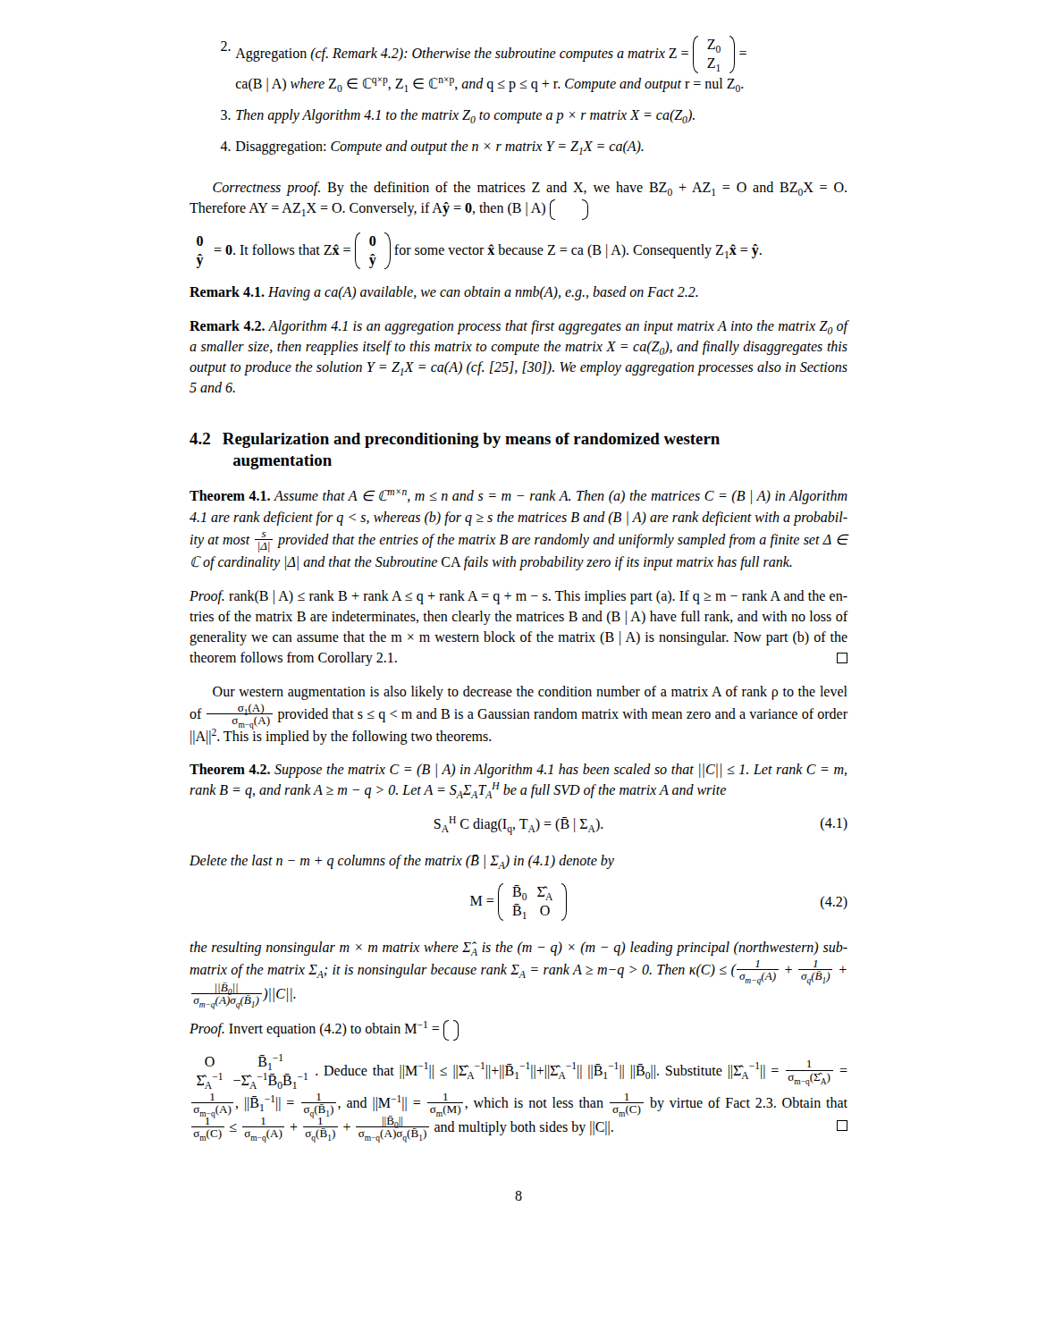2. Aggregation (cf. Remark 4.2): Otherwise the subroutine computes a matrix Z =
| Z 0 |
| Z 1 |
=
ca(B | A) where Z0 ∈ ℂq×p, Z1 ∈ ℂn×p, and q ≤ p ≤ q + r. Compute and output r = nul Z0.
3. Then apply Algorithm 4.1 to the matrix Z0 to compute a p × r matrix X = ca(Z0).
4. Disaggregation: Compute and output the n × r matrix Y = Z1X = ca(A).
Correctness proof. By the definition of the matrices Z and X, we have BZ0 + AZ1 = O and BZ0X = O. Therefore AY = AZ1X = O. Conversely, if Aŷ = 0, then (B | A)
| 0 |
| ŷ |
= 0. It follows that Zx̂ =
| 0 |
| ŷ |
for some vector x̂ because Z = ca (B | A). Consequently Z1x̂ = ŷ.
Remark 4.1. Having a ca(A) available, we can obtain a nmb(A), e.g., based on Fact 2.2.
Remark 4.2. Algorithm 4.1 is an aggregation process that first aggregates an input matrix A into the matrix Z0 of a smaller size, then reapplies itself to this matrix to compute the matrix X = ca(Z0), and finally disaggregates this output to produce the solution Y = Z1X = ca(A) (cf. [25], [30]). We employ aggregation processes also in Sections 5 and 6.
4.2 Regularization and preconditioning by means of randomized western
augmentation
Theorem 4.1. Assume that A ∈ ℂm×n, m ≤ n and s = m − rank A. Then (a) the matrices C = (B | A) in Algorithm 4.1 are rank deficient for q < s, whereas (b) for q ≥ s the matrices B and (B | A) are rank deficient with a probability at most s|Δ| provided that the entries of the matrix B are randomly and uniformly sampled from a finite set Δ ∈ ℂ of cardinality |Δ| and that the Subroutine CA fails with probability zero if its input matrix has full rank.
Proof. rank(B | A) ≤ rank B + rank A ≤ q + rank A = q + m − s. This implies part (a). If q ≥ m − rank A and the entries of the matrix B are indeterminates, then clearly the matrices B and (B | A) have full rank, and with no loss of generality we can assume that the m × m western block of the matrix (B | A) is nonsingular. Now part (b) of the theorem follows from Corollary 2.1.
Our western augmentation is also likely to decrease the condition number of a matrix A of rank ρ to the level of σ1(A) σm−q(A) provided that s ≤ q < m and B is a Gaussian random matrix with mean zero and a variance of order ||A||2. This is implied by the following two theorems.
Theorem 4.2. Suppose the matrix C = (B | A) in Algorithm 4.1 has been scaled so that ||C|| ≤ 1. Let rank C = m, rank B = q, and rank A ≥ m − q > 0. Let A = SAΣATAH be a full SVD of the matrix A and write
SAH C diag(Iq, TA) = (B̄ | ΣA). (4.1)
Delete the last n − m + q columns of the matrix (B̄ | ΣA) in (4.1) denote by
M =
| B̄ 0 | Σ̂ A |
| B̄ 1 | O |
(4.2)
the resulting nonsingular m × m matrix where Σ̂A is the (m − q) × (m − q) leading principal (northwestern) submatrix of the matrix ΣA; it is nonsingular because rank ΣA = rank A ≥ m−q > 0. Then κ(C) ≤ (1 σm−q(A) + 1 σq(B̄1) + ||B̄0||σm−q(A)σq(B̄1))||C||.
Proof. Invert equation (4.2) to obtain M−1 =
| O | B̄ 1 −1 |
| Σ̂ A −1 | −Σ̂ A −1 B̄ 0 B̄ 1 −1 |
. Deduce that ||M−1|| ≤ ||Σ̂A−1||+||B̄1−1||+||Σ̂A−1|| ||B̄1−1|| ||B̄0||. Substitute ||Σ̂A−1|| = 1 σm−q(Σ̂A) = 1 σm−q(A), ||B̄1−1|| = 1 σq(B̄1), and ||M−1|| = 1 σm(M), which is not less than 1 σm(C) by virtue of Fact 2.3. Obtain that 1 σm(C) ≤ 1 σm−q(A) + 1 σq(B̄1) + ||B̄0||σm−q(A)σq(B̄1) and multiply both sides by ||C||.
8